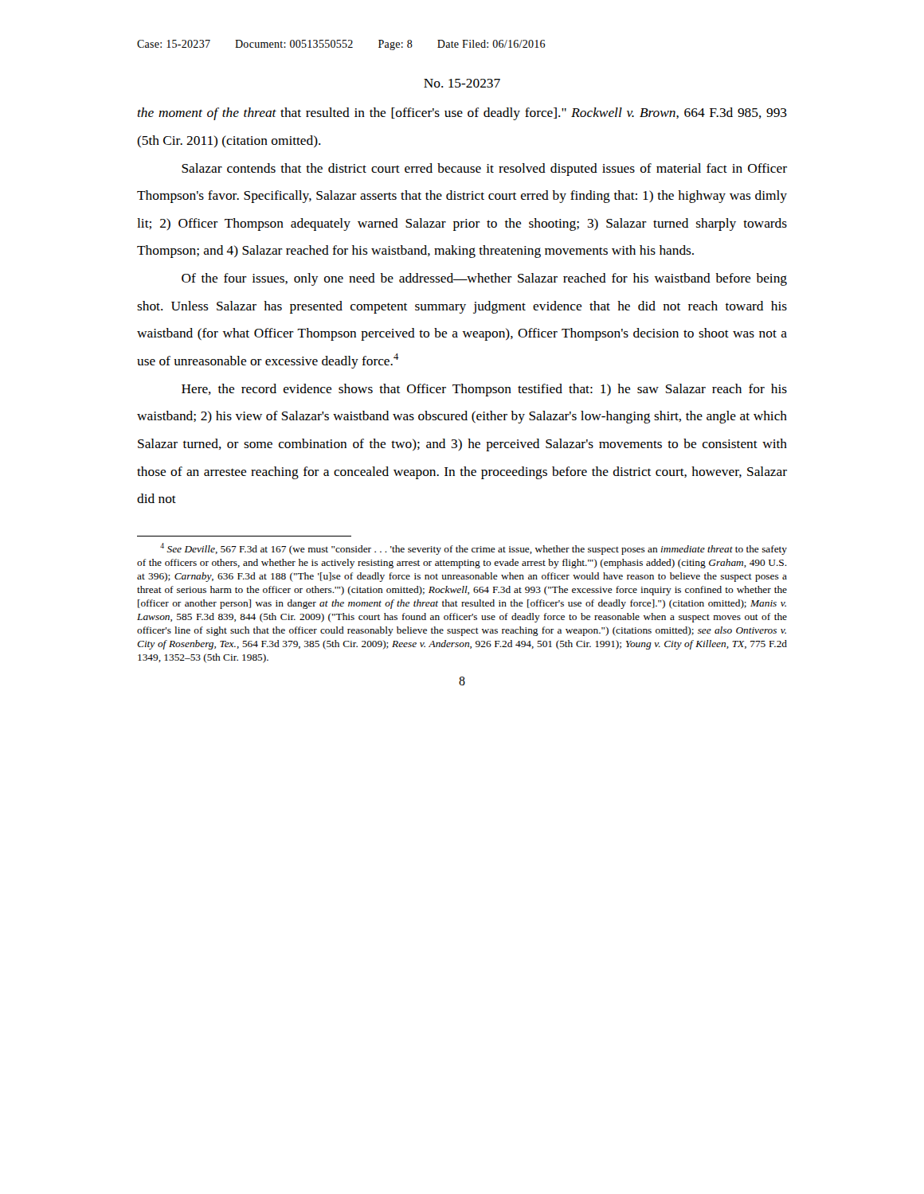Case: 15-20237 Document: 00513550552 Page: 8 Date Filed: 06/16/2016
No. 15-20237
the moment of the threat that resulted in the [officer's use of deadly force]." Rockwell v. Brown, 664 F.3d 985, 993 (5th Cir. 2011) (citation omitted).
Salazar contends that the district court erred because it resolved disputed issues of material fact in Officer Thompson's favor. Specifically, Salazar asserts that the district court erred by finding that: 1) the highway was dimly lit; 2) Officer Thompson adequately warned Salazar prior to the shooting; 3) Salazar turned sharply towards Thompson; and 4) Salazar reached for his waistband, making threatening movements with his hands.
Of the four issues, only one need be addressed—whether Salazar reached for his waistband before being shot. Unless Salazar has presented competent summary judgment evidence that he did not reach toward his waistband (for what Officer Thompson perceived to be a weapon), Officer Thompson's decision to shoot was not a use of unreasonable or excessive deadly force.4
Here, the record evidence shows that Officer Thompson testified that: 1) he saw Salazar reach for his waistband; 2) his view of Salazar's waistband was obscured (either by Salazar's low-hanging shirt, the angle at which Salazar turned, or some combination of the two); and 3) he perceived Salazar's movements to be consistent with those of an arrestee reaching for a concealed weapon. In the proceedings before the district court, however, Salazar did not
4 See Deville, 567 F.3d at 167 (we must "consider . . . 'the severity of the crime at issue, whether the suspect poses an immediate threat to the safety of the officers or others, and whether he is actively resisting arrest or attempting to evade arrest by flight.'") (emphasis added) (citing Graham, 490 U.S. at 396); Carnaby, 636 F.3d at 188 ("The '[u]se of deadly force is not unreasonable when an officer would have reason to believe the suspect poses a threat of serious harm to the officer or others.'") (citation omitted); Rockwell, 664 F.3d at 993 ("The excessive force inquiry is confined to whether the [officer or another person] was in danger at the moment of the threat that resulted in the [officer's use of deadly force].") (citation omitted); Manis v. Lawson, 585 F.3d 839, 844 (5th Cir. 2009) ("This court has found an officer's use of deadly force to be reasonable when a suspect moves out of the officer's line of sight such that the officer could reasonably believe the suspect was reaching for a weapon.") (citations omitted); see also Ontiveros v. City of Rosenberg, Tex., 564 F.3d 379, 385 (5th Cir. 2009); Reese v. Anderson, 926 F.2d 494, 501 (5th Cir. 1991); Young v. City of Killeen, TX, 775 F.2d 1349, 1352–53 (5th Cir. 1985).
8